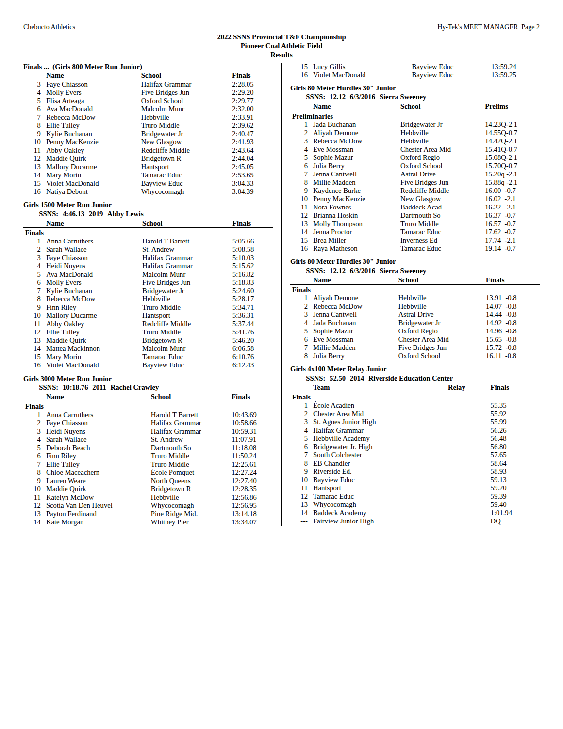Chebucto Athletics
Hy-Tek's MEET MANAGER Page 2
2022 SSNS Provincial T&F Championship Pioneer Coal Athletic Field
Results
Finals ... (Girls 800 Meter Run Junior)
| | Name | School | Finals |
| --- | --- | --- | --- |
| 3 | Faye Chiasson | Halifax Grammar | 2:28.05 |
| 4 | Molly Evers | Five Bridges Jun | 2:29.20 |
| 5 | Elisa Arteaga | Oxford School | 2:29.77 |
| 6 | Ava MacDonald | Malcolm Munr | 2:32.00 |
| 7 | Rebecca McDow | Hebbville | 2:33.91 |
| 8 | Ellie Tulley | Truro Middle | 2:39.62 |
| 9 | Kylie Buchanan | Bridgewater Jr | 2:40.47 |
| 10 | Penny MacKenzie | New Glasgow | 2:41.93 |
| 11 | Abby Oakley | Redcliffe Middle | 2:43.64 |
| 12 | Maddie Quirk | Bridgetown R | 2:44.04 |
| 13 | Mallory Ducarme | Hantsport | 2:45.05 |
| 14 | Mary Morin | Tamarac Educ | 2:53.65 |
| 15 | Violet MacDonald | Bayview Educ | 3:04.33 |
| 16 | Natiya Debont | Whycocomagh | 3:04.39 |
Girls 1500 Meter Run Junior
SSNS: 4:46.13 2019 Abby Lewis
| | Name | School | Finals |
| --- | --- | --- | --- |
| Finals |
| 1 | Anna Carruthers | Harold T Barrett | 5:05.66 |
| 2 | Sarah Wallace | St. Andrew | 5:08.58 |
| 3 | Faye Chiasson | Halifax Grammar | 5:10.03 |
| 4 | Heidi Nuyens | Halifax Grammar | 5:15.62 |
| 5 | Ava MacDonald | Malcolm Munr | 5:16.82 |
| 6 | Molly Evers | Five Bridges Jun | 5:18.83 |
| 7 | Kylie Buchanan | Bridgewater Jr | 5:24.60 |
| 8 | Rebecca McDow | Hebbville | 5:28.17 |
| 9 | Finn Riley | Truro Middle | 5:34.71 |
| 10 | Mallory Ducarme | Hantsport | 5:36.31 |
| 11 | Abby Oakley | Redcliffe Middle | 5:37.44 |
| 12 | Ellie Tulley | Truro Middle | 5:41.76 |
| 13 | Maddie Quirk | Bridgetown R | 5:46.20 |
| 14 | Mattea Mackinnon | Malcolm Munr | 6:06.58 |
| 15 | Mary Morin | Tamarac Educ | 6:10.76 |
| 16 | Violet MacDonald | Bayview Educ | 6:12.43 |
Girls 3000 Meter Run Junior
SSNS: 10:18.76 2011 Rachel Crawley
| | Name | School | Finals |
| --- | --- | --- | --- |
| Finals |
| 1 | Anna Carruthers | Harold T Barrett | 10:43.69 |
| 2 | Faye Chiasson | Halifax Grammar | 10:58.66 |
| 3 | Heidi Nuyens | Halifax Grammar | 10:59.31 |
| 4 | Sarah Wallace | St. Andrew | 11:07.91 |
| 5 | Deborah Beach | Dartmouth So | 11:18.08 |
| 6 | Finn Riley | Truro Middle | 11:50.24 |
| 7 | Ellie Tulley | Truro Middle | 12:25.61 |
| 8 | Chloe Maceachern | École Pomquet | 12:27.24 |
| 9 | Lauren Weare | North Queens | 12:27.40 |
| 10 | Maddie Quirk | Bridgetown R | 12:28.35 |
| 11 | Katelyn McDow | Hebbville | 12:56.86 |
| 12 | Scotia Van Den Heuvel | Whycocomagh | 12:56.95 |
| 13 | Payton Ferdinand | Pine Ridge Mid. | 13:14.18 |
| 14 | Kate Morgan | Whitney Pier | 13:34.07 |
| 15 | Lucy Gillis | Bayview Educ | 13:59.24 |
| 16 | Violet MacDonald | Bayview Educ | 13:59.25 |
Girls 80 Meter Hurdles 30" Junior
SSNS: 12.12 6/3/2016 Sierra Sweeney
| | Name | School | Prelims |
| --- | --- | --- | --- |
| Preliminaries |
| 1 | Jada Buchanan | Bridgewater Jr | 14.23Q-2.1 |
| 2 | Aliyah Demone | Hebbville | 14.55Q-0.7 |
| 3 | Rebecca McDow | Hebbville | 14.42Q-2.1 |
| 4 | Eve Mossman | Chester Area Mid | 15.41Q-0.7 |
| 5 | Sophie Mazur | Oxford Regio | 15.08Q-2.1 |
| 6 | Julia Berry | Oxford School | 15.70Q-0.7 |
| 7 | Jenna Cantwell | Astral Drive | 15.20q -2.1 |
| 8 | Millie Madden | Five Bridges Jun | 15.88q -2.1 |
| 9 | Kaydence Burke | Redcliffe Middle | 16.00 -0.7 |
| 10 | Penny MacKenzie | New Glasgow | 16.02 -2.1 |
| 11 | Nora Fownes | Baddeck Acad | 16.22 -2.1 |
| 12 | Brianna Hoskin | Dartmouth So | 16.37 -0.7 |
| 13 | Molly Thompson | Truro Middle | 16.57 -0.7 |
| 14 | Jenna Proctor | Tamarac Educ | 17.62 -0.7 |
| 15 | Brea Miller | Inverness Ed | 17.74 -2.1 |
| 16 | Raya Matheson | Tamarac Educ | 19.14 -0.7 |
Girls 80 Meter Hurdles 30" Junior
SSNS: 12.12 6/3/2016 Sierra Sweeney
| | Name | School | Finals |
| --- | --- | --- | --- |
| Finals |
| 1 | Aliyah Demone | Hebbville | 13.91 -0.8 |
| 2 | Rebecca McDow | Hebbville | 14.07 -0.8 |
| 3 | Jenna Cantwell | Astral Drive | 14.44 -0.8 |
| 4 | Jada Buchanan | Bridgewater Jr | 14.92 -0.8 |
| 5 | Sophie Mazur | Oxford Regio | 14.96 -0.8 |
| 6 | Eve Mossman | Chester Area Mid | 15.65 -0.8 |
| 7 | Millie Madden | Five Bridges Jun | 15.72 -0.8 |
| 8 | Julia Berry | Oxford School | 16.11 -0.8 |
Girls 4x100 Meter Relay Junior
SSNS: 52.50 2014 Riverside Education Center
| | Team | Relay | Finals |
| --- | --- | --- | --- |
| Finals |
| 1 | École Acadien | | 55.35 |
| 2 | Chester Area Mid | | 55.92 |
| 3 | St. Agnes Junior High | | 55.99 |
| 4 | Halifax Grammar | | 56.26 |
| 5 | Hebbville Academy | | 56.48 |
| 6 | Bridgewater Jr. High | | 56.80 |
| 7 | South Colchester | | 57.65 |
| 8 | EB Chandler | | 58.64 |
| 9 | Riverside Ed. | | 58.93 |
| 10 | Bayview Educ | | 59.13 |
| 11 | Hantsport | | 59.20 |
| 12 | Tamarac Educ | | 59.39 |
| 13 | Whycocomagh | | 59.40 |
| 14 | Baddeck Academy | | 1:01.94 |
| --- | Fairview Junior High | | DQ |